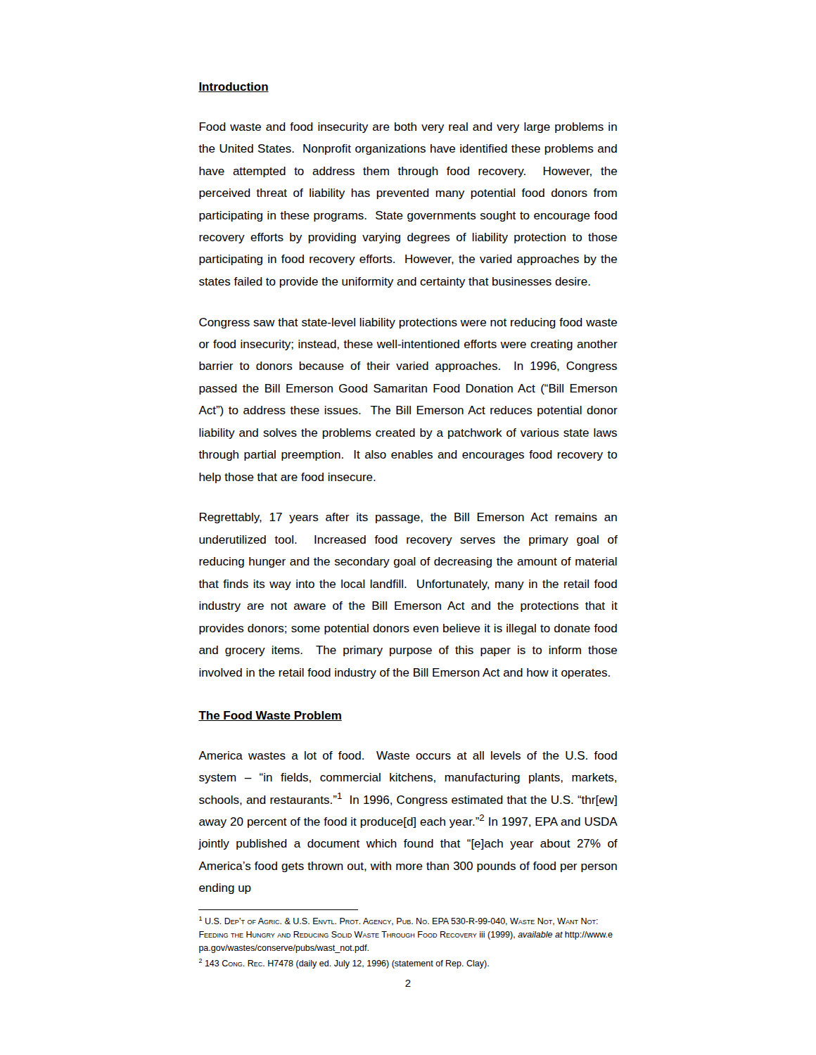Introduction
Food waste and food insecurity are both very real and very large problems in the United States. Nonprofit organizations have identified these problems and have attempted to address them through food recovery. However, the perceived threat of liability has prevented many potential food donors from participating in these programs. State governments sought to encourage food recovery efforts by providing varying degrees of liability protection to those participating in food recovery efforts. However, the varied approaches by the states failed to provide the uniformity and certainty that businesses desire.
Congress saw that state-level liability protections were not reducing food waste or food insecurity; instead, these well-intentioned efforts were creating another barrier to donors because of their varied approaches. In 1996, Congress passed the Bill Emerson Good Samaritan Food Donation Act (“Bill Emerson Act”) to address these issues. The Bill Emerson Act reduces potential donor liability and solves the problems created by a patchwork of various state laws through partial preemption. It also enables and encourages food recovery to help those that are food insecure.
Regrettably, 17 years after its passage, the Bill Emerson Act remains an underutilized tool. Increased food recovery serves the primary goal of reducing hunger and the secondary goal of decreasing the amount of material that finds its way into the local landfill. Unfortunately, many in the retail food industry are not aware of the Bill Emerson Act and the protections that it provides donors; some potential donors even believe it is illegal to donate food and grocery items. The primary purpose of this paper is to inform those involved in the retail food industry of the Bill Emerson Act and how it operates.
The Food Waste Problem
America wastes a lot of food. Waste occurs at all levels of the U.S. food system – “in fields, commercial kitchens, manufacturing plants, markets, schools, and restaurants.”1 In 1996, Congress estimated that the U.S. “thr[ew] away 20 percent of the food it produce[d] each year.”2 In 1997, EPA and USDA jointly published a document which found that “[e]ach year about 27% of America’s food gets thrown out, with more than 300 pounds of food per person ending up
1 U.S. Dep’t of Agric. & U.S. Envtl. Prot. Agency, Pub. No. EPA 530-R-99-040, Waste Not, Want Not: Feeding the Hungry and Reducing Solid Waste Through Food Recovery iii (1999), available at http://www.epa.gov/wastes/conserve/pubs/wast_not.pdf.
2 143 Cong. Rec. H7478 (daily ed. July 12, 1996) (statement of Rep. Clay).
2